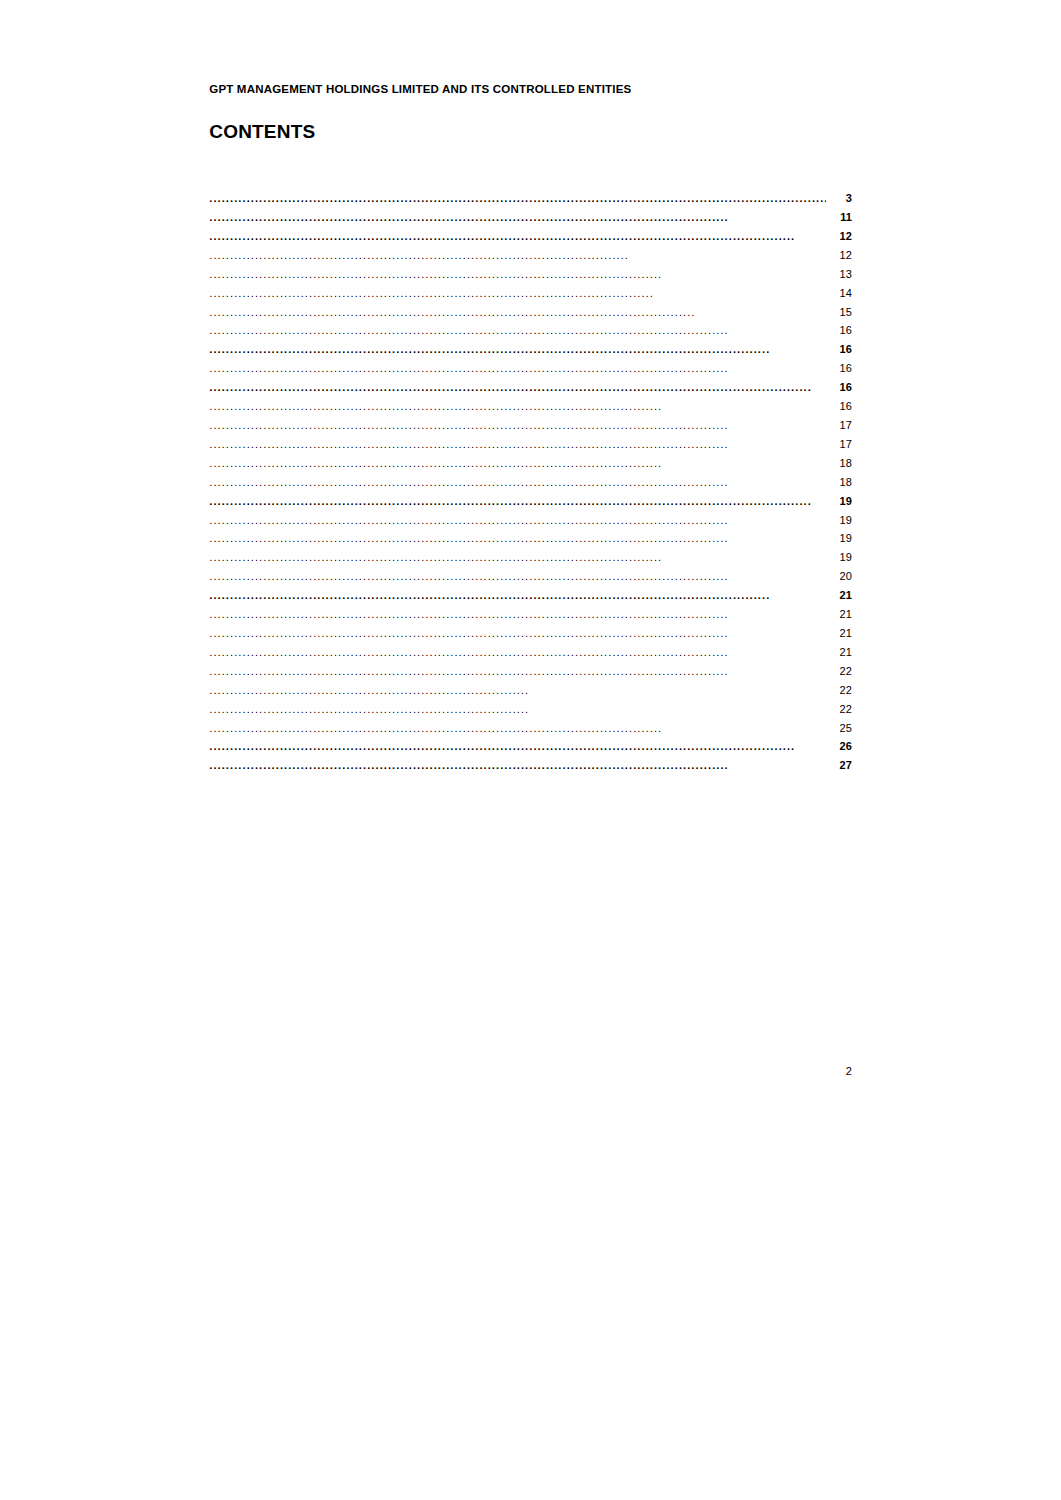GPT MANAGEMENT HOLDINGS LIMITED AND ITS CONTROLLED ENTITIES
CONTENTS
| Directors’ Report | .................................................................................................................................................................. | 3 |
| Auditor's Independence Declaration | ............................................................................................................................. | 11 |
| Financial Statements | ............................................................................................................................................. | 12 |
| Consolidated Statement of Comprehensive Income | ..................................................................................................... | 12 |
| Consolidated Statement of Financial Position | ............................................................................................................. | 13 |
| Consolidated Statement of Changes in Equity | ........................................................................................................... | 14 |
| Consolidated Statement of Cash Flows | ..................................................................................................................... | 15 |
| Notes to the Financial Statements | ............................................................................................................................. | 16 |
| Result for the half year | ....................................................................................................................................... | 16 |
| 1. Segment information | ............................................................................................................................. | 16 |
| Operating assets | ................................................................................................................................................. | 16 |
| 2. Equity accounted investments | ............................................................................................................. | 16 |
| 3. Intangible assets | ............................................................................................................................. | 17 |
| 4. Inventories | ............................................................................................................................. | 17 |
| 5. Property, plant and equipment | ............................................................................................................. | 18 |
| 6. Other assets | ............................................................................................................................. | 18 |
| Capital structure | ................................................................................................................................................. | 19 |
| 7. Equity | ............................................................................................................................. | 19 |
| 8. Earnings per share | ............................................................................................................................. | 19 |
| 9. Dividends paid and payable | ............................................................................................................. | 19 |
| 10. Borrowings | ............................................................................................................................. | 20 |
| Other disclosure items | ....................................................................................................................................... | 21 |
| 11. Cash flow information | ............................................................................................................................. | 21 |
| 12. Commitments | ............................................................................................................................. | 21 |
| 13. Contingent liabilities | ............................................................................................................................. | 21 |
| 14. Fair value disclosures | ............................................................................................................................. | 22 |
| 15. Revision of previously issued financial statements | ............................................................................. | 22 |
| 16. Accounting policies, key judgements and estimates | ............................................................................. | 22 |
| 17. Events subsequent to reporting date | ............................................................................................................. | 25 |
| Directors’ Declaration | ............................................................................................................................................. | 26 |
| Independent Auditor’s Report | ............................................................................................................................. | 27 |
2